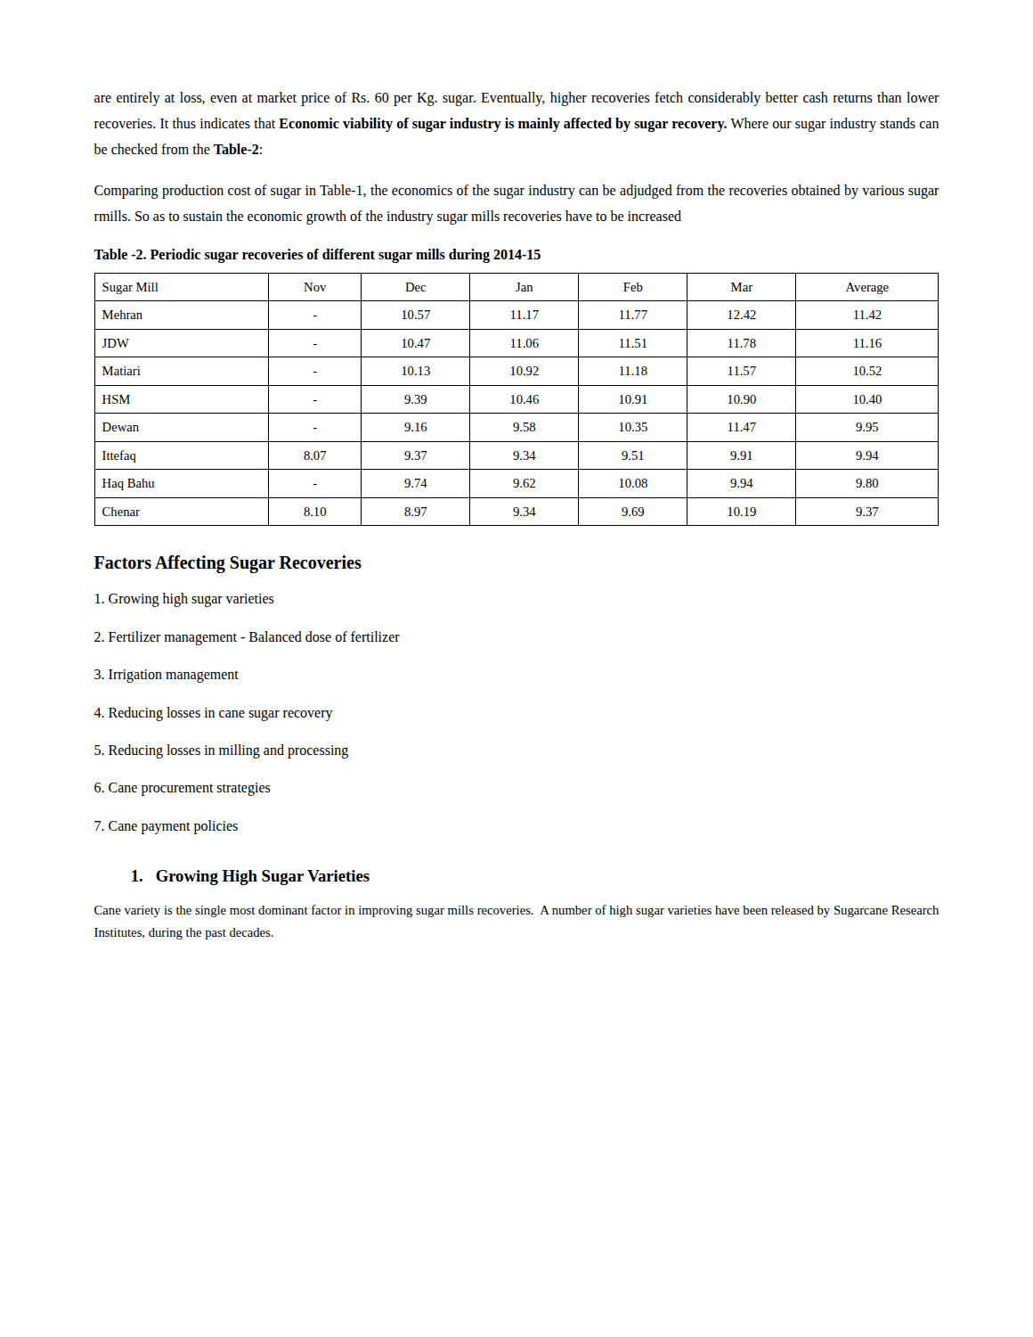are entirely at loss, even at market price of Rs. 60 per Kg. sugar. Eventually, higher recoveries fetch considerably better cash returns than lower recoveries. It thus indicates that Economic viability of sugar industry is mainly affected by sugar recovery. Where our sugar industry stands can be checked from the Table-2:
Comparing production cost of sugar in Table-1, the economics of the sugar industry can be adjudged from the recoveries obtained by various sugar rmills. So as to sustain the economic growth of the industry sugar mills recoveries have to be increased
Table -2. Periodic sugar recoveries of different sugar mills during 2014-15
| Sugar Mill | Nov | Dec | Jan | Feb | Mar | Average |
| --- | --- | --- | --- | --- | --- | --- |
| Mehran | - | 10.57 | 11.17 | 11.77 | 12.42 | 11.42 |
| JDW | - | 10.47 | 11.06 | 11.51 | 11.78 | 11.16 |
| Matiari | - | 10.13 | 10.92 | 11.18 | 11.57 | 10.52 |
| HSM | - | 9.39 | 10.46 | 10.91 | 10.90 | 10.40 |
| Dewan | - | 9.16 | 9.58 | 10.35 | 11.47 | 9.95 |
| Ittefaq | 8.07 | 9.37 | 9.34 | 9.51 | 9.91 | 9.94 |
| Haq Bahu | - | 9.74 | 9.62 | 10.08 | 9.94 | 9.80 |
| Chenar | 8.10 | 8.97 | 9.34 | 9.69 | 10.19 | 9.37 |
Factors Affecting Sugar Recoveries
1. Growing high sugar varieties
2. Fertilizer management - Balanced dose of fertilizer
3. Irrigation management
4. Reducing losses in cane sugar recovery
5. Reducing losses in milling and processing
6. Cane procurement strategies
7. Cane payment policies
1. Growing High Sugar Varieties
Cane variety is the single most dominant factor in improving sugar mills recoveries. A number of high sugar varieties have been released by Sugarcane Research Institutes, during the past decades.